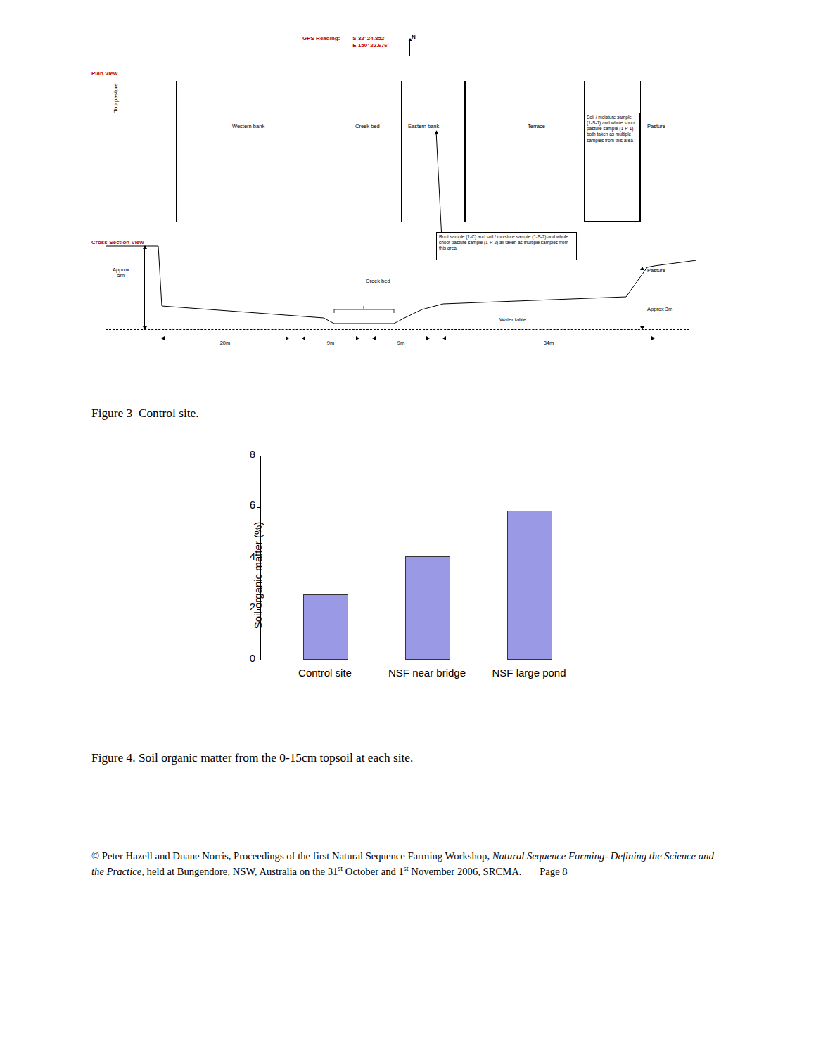GPS Reading:S 32’ 24.852'
E 150’ 22.676'
N
Plan View
Top pasture
Western bank
Creek bed
Eastern bank
Terrace
Pasture
Soil / moisture sample (1-S-1) and whole shoot pasture sample (1-P-1) both taken as multiple samples from this area
Root sample (1-C) and soil / moisture sample (1-S-2) and whole shoot pasture sample (1-P-2) all taken as multiple samples from this area
Cross-Section View
Approx
5m
Pasture
Approx 3m
Creek bed
Water table
20m
9m
9m
34m
Figure 3 Control site.
Soil organic matter (%)
8
6
4
2
0
Control site
NSF near bridge
NSF large pond
Figure 4. Soil organic matter from the 0-15cm topsoil at each site.
© Peter Hazell and Duane Norris, Proceedings of the first Natural Sequence Farming Workshop, Natural Sequence Farming- Defining the Science and the Practice, held at Bungendore, NSW, Australia on the 31st October and 1st November 2006, SRCMA. Page 8